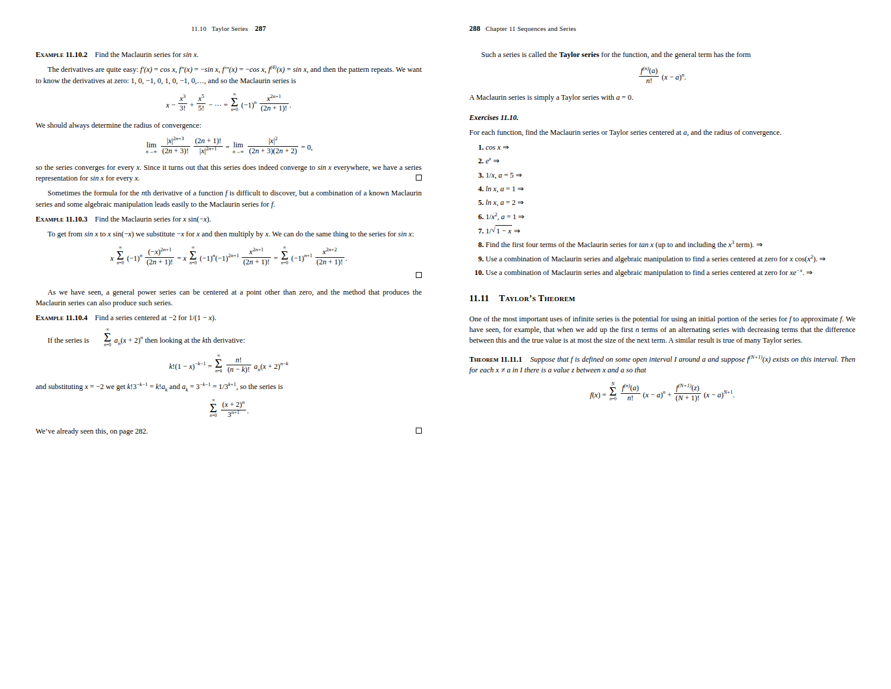11.10 Taylor Series 287
Example 11.10.2 Find the Maclaurin series for sin x.
The derivatives are quite easy: f′(x) = cos x, f″(x) = −sin x, f′′′(x) = −cos x, f(4)(x) = sin x, and then the pattern repeats. We want to know the derivatives at zero: 1, 0, −1, 0, 1, 0, −1, 0,…, and so the Maclaurin series is
x − x33! + x55! − ··· = ∞Σn=0 (−1)n x2n+1(2n + 1)!.
We should always determine the radius of convergence:
lim n→∞ |x|2n+3(2n + 3)! (2n + 1)!|x|2n+1 = lim n→∞ |x|2(2n + 3)(2n + 2) = 0,
so the series converges for every x. Since it turns out that this series does indeed converge to sin x everywhere, we have a series representation for sin x for every x.
Sometimes the formula for the nth derivative of a function f is difficult to discover, but a combination of a known Maclaurin series and some algebraic manipulation leads easily to the Maclaurin series for f.
Example 11.10.3 Find the Maclaurin series for x sin(−x).
To get from sin x to x sin(−x) we substitute −x for x and then multiply by x. We can do the same thing to the series for sin x:
x ∞Σn=0 (−1)n (−x)2n+1(2n + 1)! = x ∞Σn=0 (−1)n(−1)2n+1 x2n+1(2n + 1)! = ∞Σn=0 (−1)n+1 x2n+2(2n + 1)!.
As we have seen, a general power series can be centered at a point other than zero, and the method that produces the Maclaurin series can also produce such series.
Example 11.10.4 Find a series centered at −2 for 1/(1 − x).
If the series is ∞Σn=0 an(x + 2)n then looking at the kth derivative:
k!(1 − x)−k−1 = ∞Σn=k n!(n − k)! an(x + 2)n−k
and substituting x = −2 we get k!3−k−1 = k!ak and ak = 3−k−1 = 1/3k+1, so the series is
∞Σn=0 (x + 2)n 3n+1.
We’ve already seen this, on page 282.
288 Chapter 11 Sequences and Series
Such a series is called the Taylor series for the function, and the general term has the form
f(n)(a) n! (x − a)n.
A Maclaurin series is simply a Taylor series with a = 0.
Exercises 11.10.
For each function, find the Maclaurin series or Taylor series centered at a, and the radius of convergence.
cos x ⇒
ex ⇒
1/x, a = 5 ⇒
ln x, a = 1 ⇒
ln x, a = 2 ⇒
1/x2, a = 1 ⇒
1/1 − x ⇒
Find the first four terms of the Maclaurin series for tan x (up to and including the x3 term). ⇒
Use a combination of Maclaurin series and algebraic manipulation to find a series centered at zero for x cos(x2). ⇒
Use a combination of Maclaurin series and algebraic manipulation to find a series centered at zero for xe−x. ⇒
11.11 Taylor’s Theorem
One of the most important uses of infinite series is the potential for using an initial portion of the series for f to approximate f. We have seen, for example, that when we add up the first n terms of an alternating series with decreasing terms that the difference between this and the true value is at most the size of the next term. A similar result is true of many Taylor series.
Theorem 11.11.1 Suppose that f is defined on some open interval I around a and suppose f(N+1)(x) exists on this interval. Then for each x ≠ a in I there is a value z between x and a so that
f(x) = NΣn=0 f(n)(a) n! (x − a)n + f(N+1)(z)(N + 1)! (x − a)N+1.